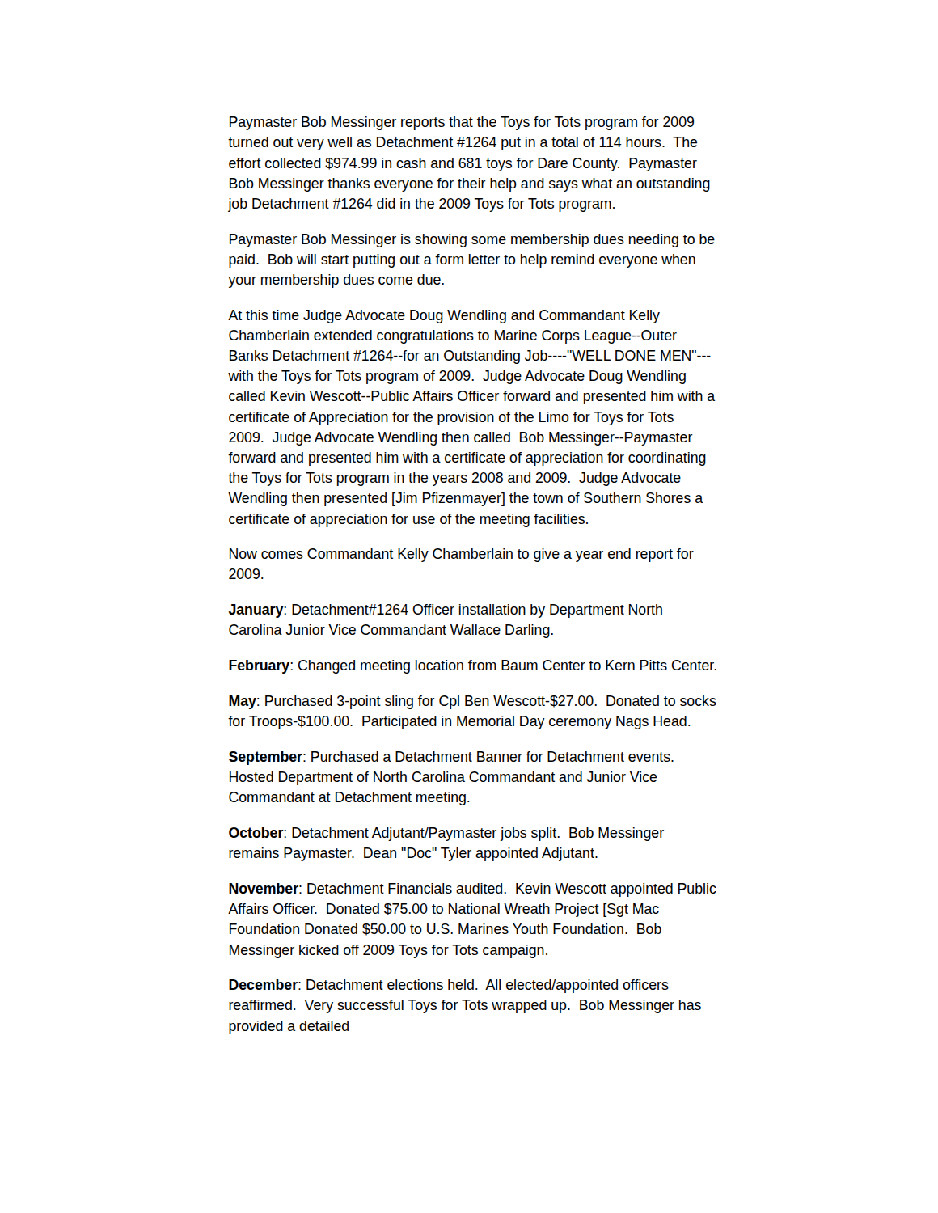Paymaster Bob Messinger reports that the Toys for Tots program for 2009 turned out very well as Detachment #1264 put in a total of 114 hours. The effort collected $974.99 in cash and 681 toys for Dare County. Paymaster Bob Messinger thanks everyone for their help and says what an outstanding job Detachment #1264 did in the 2009 Toys for Tots program.
Paymaster Bob Messinger is showing some membership dues needing to be paid. Bob will start putting out a form letter to help remind everyone when your membership dues come due.
At this time Judge Advocate Doug Wendling and Commandant Kelly Chamberlain extended congratulations to Marine Corps League--Outer Banks Detachment #1264--for an Outstanding Job----"WELL DONE MEN"--- with the Toys for Tots program of 2009. Judge Advocate Doug Wendling called Kevin Wescott--Public Affairs Officer forward and presented him with a certificate of Appreciation for the provision of the Limo for Toys for Tots 2009. Judge Advocate Wendling then called Bob Messinger--Paymaster forward and presented him with a certificate of appreciation for coordinating the Toys for Tots program in the years 2008 and 2009. Judge Advocate Wendling then presented [Jim Pfizenmayer] the town of Southern Shores a certificate of appreciation for use of the meeting facilities.
Now comes Commandant Kelly Chamberlain to give a year end report for 2009.
January: Detachment#1264 Officer installation by Department North Carolina Junior Vice Commandant Wallace Darling.
February: Changed meeting location from Baum Center to Kern Pitts Center.
May: Purchased 3-point sling for Cpl Ben Wescott-$27.00. Donated to socks for Troops-$100.00. Participated in Memorial Day ceremony Nags Head.
September: Purchased a Detachment Banner for Detachment events. Hosted Department of North Carolina Commandant and Junior Vice Commandant at Detachment meeting.
October: Detachment Adjutant/Paymaster jobs split. Bob Messinger remains Paymaster. Dean "Doc" Tyler appointed Adjutant.
November: Detachment Financials audited. Kevin Wescott appointed Public Affairs Officer. Donated $75.00 to National Wreath Project [Sgt Mac Foundation Donated $50.00 to U.S. Marines Youth Foundation. Bob Messinger kicked off 2009 Toys for Tots campaign.
December: Detachment elections held. All elected/appointed officers reaffirmed. Very successful Toys for Tots wrapped up. Bob Messinger has provided a detailed